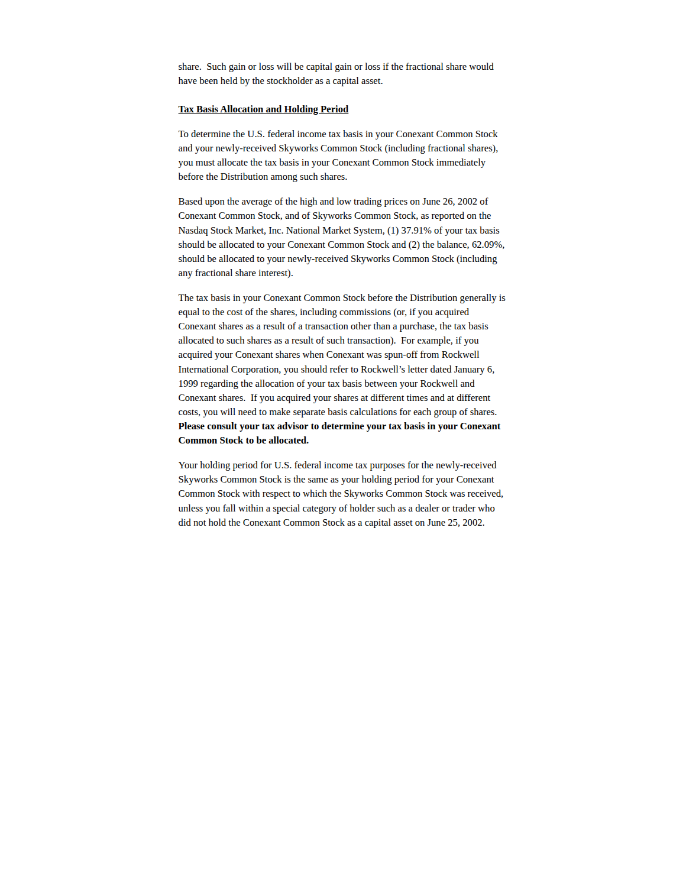share. Such gain or loss will be capital gain or loss if the fractional share would have been held by the stockholder as a capital asset.
Tax Basis Allocation and Holding Period
To determine the U.S. federal income tax basis in your Conexant Common Stock and your newly-received Skyworks Common Stock (including fractional shares), you must allocate the tax basis in your Conexant Common Stock immediately before the Distribution among such shares.
Based upon the average of the high and low trading prices on June 26, 2002 of Conexant Common Stock, and of Skyworks Common Stock, as reported on the Nasdaq Stock Market, Inc. National Market System, (1) 37.91% of your tax basis should be allocated to your Conexant Common Stock and (2) the balance, 62.09%, should be allocated to your newly-received Skyworks Common Stock (including any fractional share interest).
The tax basis in your Conexant Common Stock before the Distribution generally is equal to the cost of the shares, including commissions (or, if you acquired Conexant shares as a result of a transaction other than a purchase, the tax basis allocated to such shares as a result of such transaction). For example, if you acquired your Conexant shares when Conexant was spun-off from Rockwell International Corporation, you should refer to Rockwell’s letter dated January 6, 1999 regarding the allocation of your tax basis between your Rockwell and Conexant shares. If you acquired your shares at different times and at different costs, you will need to make separate basis calculations for each group of shares. Please consult your tax advisor to determine your tax basis in your Conexant Common Stock to be allocated.
Your holding period for U.S. federal income tax purposes for the newly-received Skyworks Common Stock is the same as your holding period for your Conexant Common Stock with respect to which the Skyworks Common Stock was received, unless you fall within a special category of holder such as a dealer or trader who did not hold the Conexant Common Stock as a capital asset on June 25, 2002.